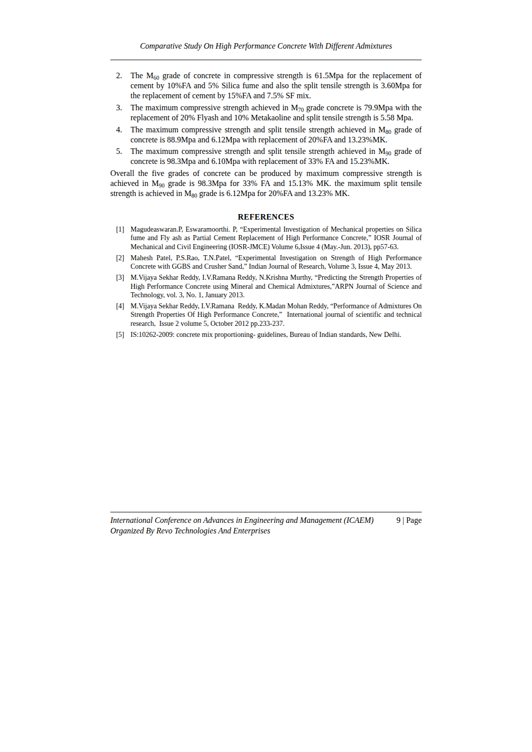Comparative Study On High Performance Concrete With Different Admixtures
2. The M60 grade of concrete in compressive strength is 61.5Mpa for the replacement of cement by 10%FA and 5% Silica fume and also the split tensile strength is 3.60Mpa for the replacement of cement by 15%FA and 7.5% SF mix.
3. The maximum compressive strength achieved in M70 grade concrete is 79.9Mpa with the replacement of 20% Flyash and 10% Metakaoline and split tensile strength is 5.58 Mpa.
4. The maximum compressive strength and split tensile strength achieved in M80 grade of concrete is 88.9Mpa and 6.12Mpa with replacement of 20%FA and 13.23%MK.
5. The maximum compressive strength and split tensile strength achieved in M90 grade of concrete is 98.3Mpa and 6.10Mpa with replacement of 33% FA and 15.23%MK.
Overall the five grades of concrete can be produced by maximum compressive strength is achieved in M90 grade is 98.3Mpa for 33% FA and 15.13% MK. the maximum split tensile strength is achieved in M80 grade is 6.12Mpa for 20%FA and 13.23% MK.
REFERENCES
| [1] | Magudeaswaran.P, Eswaramoorthi. P, “Experimental Investigation of Mechanical properties on Silica fume and Fly ash as Partial Cement Replacement of High Performance Concrete,” IOSR Journal of Mechanical and Civil Engineering (IOSR-JMCE) Volume 6,Issue 4 (May.-Jun. 2013), pp57-63. |
| [2] | Mahesh Patel, P.S.Rao, T.N.Patel, “Experimental Investigation on Strength of High Performance Concrete with GGBS and Crusher Sand,” Indian Journal of Research, Volume 3, Issue 4, May 2013. |
| [3] | M.Vijaya Sekhar Reddy, I.V.Ramana Reddy, N.Krishna Murthy, “Predicting the Strength Properties of High Performance Concrete using Mineral and Chemical Admixtures,”ARPN Journal of Science and Technology, vol. 3, No. 1, January 2013. |
| [4] | M.Vijaya Sekhar Reddy, I.V.Ramana Reddy, K.Madan Mohan Reddy, “Performance of Admixtures On Strength Properties Of High Performance Concrete,” International journal of scientific and technical research, Issue 2 volume 5, October 2012 pp.233-237. |
| [5] | IS:10262-2009: concrete mix proportioning- guidelines, Bureau of Indian standards, New Delhi. |
International Conference on Advances in Engineering and Management (ICAEM)
Organized By Revo Technologies And Enterprises
9 | Page